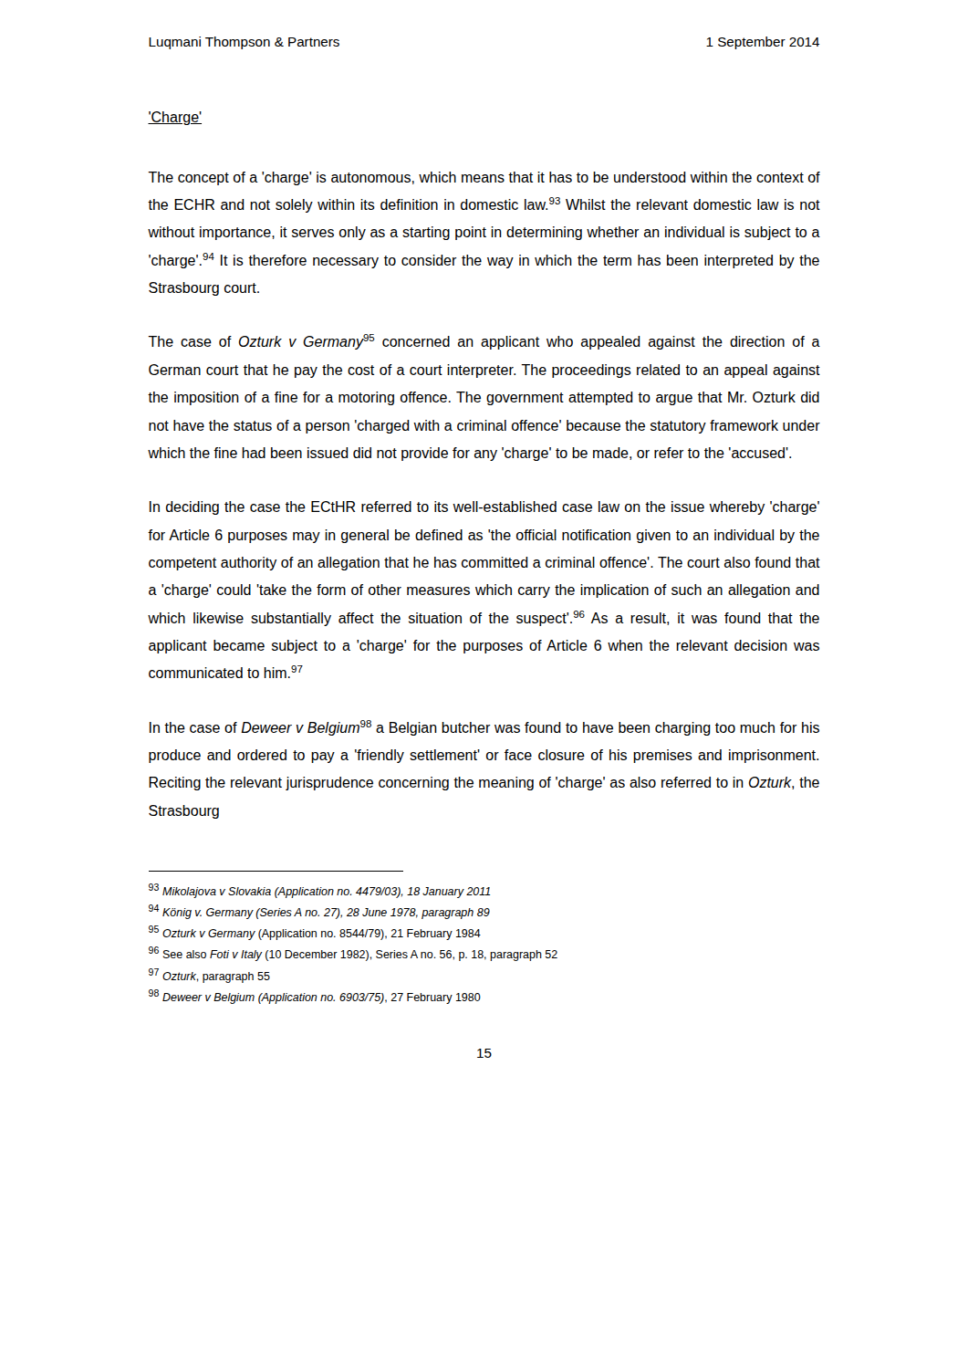Luqmani Thompson & Partners 1 September 2014
'Charge'
The concept of a 'charge' is autonomous, which means that it has to be understood within the context of the ECHR and not solely within its definition in domestic law.93 Whilst the relevant domestic law is not without importance, it serves only as a starting point in determining whether an individual is subject to a 'charge'.94 It is therefore necessary to consider the way in which the term has been interpreted by the Strasbourg court.
The case of Ozturk v Germany95 concerned an applicant who appealed against the direction of a German court that he pay the cost of a court interpreter. The proceedings related to an appeal against the imposition of a fine for a motoring offence. The government attempted to argue that Mr. Ozturk did not have the status of a person 'charged with a criminal offence' because the statutory framework under which the fine had been issued did not provide for any 'charge' to be made, or refer to the 'accused'.
In deciding the case the ECtHR referred to its well-established case law on the issue whereby 'charge' for Article 6 purposes may in general be defined as 'the official notification given to an individual by the competent authority of an allegation that he has committed a criminal offence'. The court also found that a 'charge' could 'take the form of other measures which carry the implication of such an allegation and which likewise substantially affect the situation of the suspect'.96 As a result, it was found that the applicant became subject to a 'charge' for the purposes of Article 6 when the relevant decision was communicated to him.97
In the case of Deweer v Belgium98 a Belgian butcher was found to have been charging too much for his produce and ordered to pay a 'friendly settlement' or face closure of his premises and imprisonment. Reciting the relevant jurisprudence concerning the meaning of 'charge' as also referred to in Ozturk, the Strasbourg
93 Mikolajova v Slovakia (Application no. 4479/03), 18 January 2011
94 König v. Germany (Series A no. 27), 28 June 1978, paragraph 89
95 Ozturk v Germany (Application no. 8544/79), 21 February 1984
96 See also Foti v Italy (10 December 1982), Series A no. 56, p. 18, paragraph 52
97 Ozturk, paragraph 55
98 Deweer v Belgium (Application no. 6903/75), 27 February 1980
15